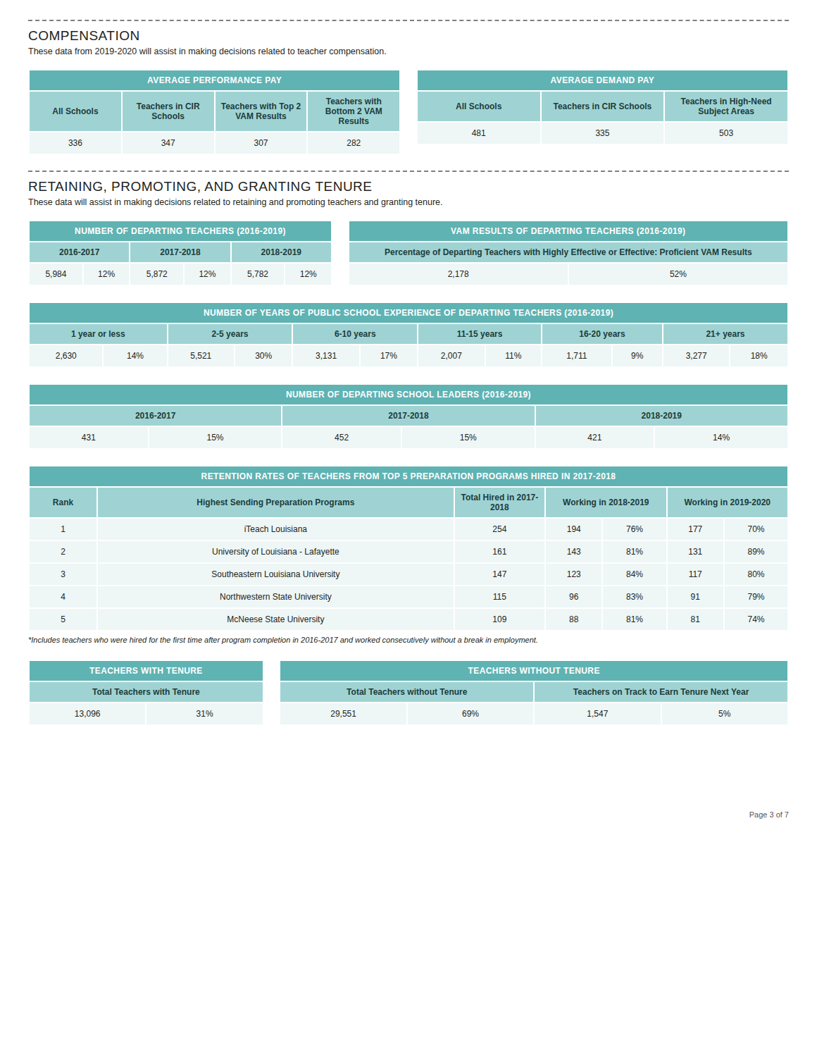COMPENSATION
These data from 2019-2020 will assist in making decisions related to teacher compensation.
| / AVERAGE PERFORMANCE PAY / / All Schools / Teachers in CIR Schools / Teachers with Top 2 VAM Results / Teachers with Bottom 2 VAM Results / / 336 / 347 / 307 / 282 / | | / AVERAGE DEMAND PAY / / All Schools / Teachers in CIR Schools / Teachers in High-Need Subject Areas / / 481 / 335 / 503 / |
RETAINING, PROMOTING, AND GRANTING TENURE
These data will assist in making decisions related to retaining and promoting teachers and granting tenure.
| / NUMBER OF DEPARTING TEACHERS (2016-2019) / / 2016-2017 / 2017-2018 / 2018-2019 / / 5,984 / 12% / 5,872 / 12% / 5,782 / 12% / | | / VAM RESULTS OF DEPARTING TEACHERS (2016-2019) / / Percentage of Departing Teachers with Highly Effective or Effective: Proficient VAM Results / / 2,178 / 52% / |
| NUMBER OF YEARS OF PUBLIC SCHOOL EXPERIENCE OF DEPARTING TEACHERS (2016-2019) |
| 1 year or less | 2-5 years | 6-10 years | 11-15 years | 16-20 years | 21+ years |
| 2,630 | 14% | 5,521 | 30% | 3,131 | 17% | 2,007 | 11% | 1,711 | 9% | 3,277 | 18% |
| NUMBER OF DEPARTING SCHOOL LEADERS (2016-2019) |
| 2016-2017 | 2017-2018 | 2018-2019 |
| 431 | 15% | 452 | 15% | 421 | 14% |
| RETENTION RATES OF TEACHERS FROM TOP 5 PREPARATION PROGRAMS HIRED IN 2017-2018 |
| Rank | Highest Sending Preparation Programs | Total Hired in 2017-2018 | Working in 2018-2019 | Working in 2019-2020 |
| 1 | iTeach Louisiana | 254 | 194 | 76% | 177 | 70% |
| 2 | University of Louisiana - Lafayette | 161 | 143 | 81% | 131 | 89% |
| 3 | Southeastern Louisiana University | 147 | 123 | 84% | 117 | 80% |
| 4 | Northwestern State University | 115 | 96 | 83% | 91 | 79% |
| 5 | McNeese State University | 109 | 88 | 81% | 81 | 74% |
*Includes teachers who were hired for the first time after program completion in 2016-2017 and worked consecutively without a break in employment.
| / TEACHERS WITH TENURE / / Total Teachers with Tenure / / 13,096 / 31% / | | / TEACHERS WITHOUT TENURE / / Total Teachers without Tenure / Teachers on Track to Earn Tenure Next Year / / 29,551 / 69% / 1,547 / 5% / |
Page 3 of 7